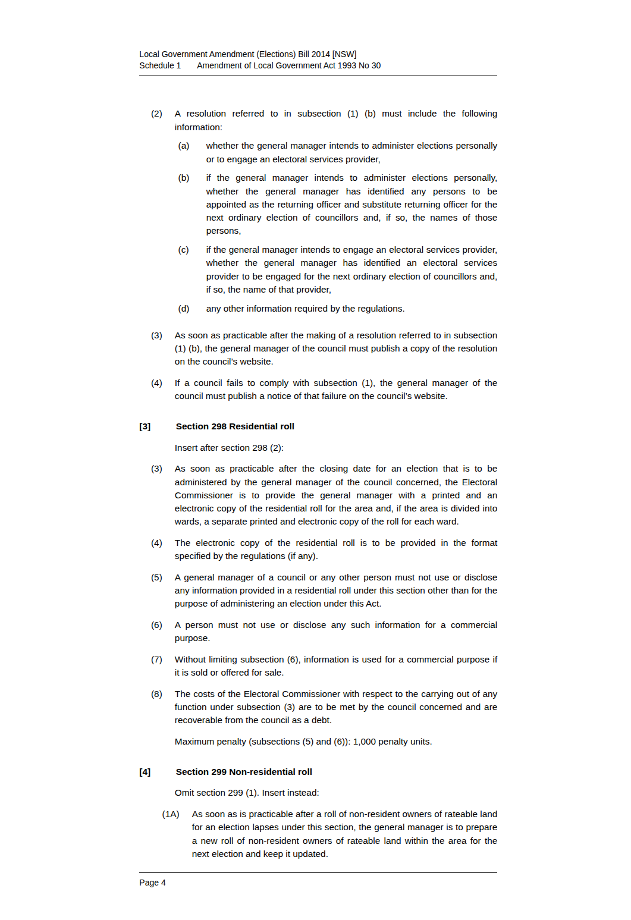Local Government Amendment (Elections) Bill 2014 [NSW]
Schedule 1 Amendment of Local Government Act 1993 No 30
(2)
A resolution referred to in subsection (1) (b) must include the following information:
(a) whether the general manager intends to administer elections personally or to engage an electoral services provider,
(b) if the general manager intends to administer elections personally, whether the general manager has identified any persons to be appointed as the returning officer and substitute returning officer for the next ordinary election of councillors and, if so, the names of those persons,
(c) if the general manager intends to engage an electoral services provider, whether the general manager has identified an electoral services provider to be engaged for the next ordinary election of councillors and, if so, the name of that provider,
(d) any other information required by the regulations.
(3)
As soon as practicable after the making of a resolution referred to in subsection (1) (b), the general manager of the council must publish a copy of the resolution on the council’s website.
(4)
If a council fails to comply with subsection (1), the general manager of the council must publish a notice of that failure on the council’s website.
[3] Section 298 Residential roll
Insert after section 298 (2):
(3)
As soon as practicable after the closing date for an election that is to be administered by the general manager of the council concerned, the Electoral Commissioner is to provide the general manager with a printed and an electronic copy of the residential roll for the area and, if the area is divided into wards, a separate printed and electronic copy of the roll for each ward.
(4)
The electronic copy of the residential roll is to be provided in the format specified by the regulations (if any).
(5)
A general manager of a council or any other person must not use or disclose any information provided in a residential roll under this section other than for the purpose of administering an election under this Act.
(6)
A person must not use or disclose any such information for a commercial purpose.
(7)
Without limiting subsection (6), information is used for a commercial purpose if it is sold or offered for sale.
(8)
The costs of the Electoral Commissioner with respect to the carrying out of any function under subsection (3) are to be met by the council concerned and are recoverable from the council as a debt.
Maximum penalty (subsections (5) and (6)): 1,000 penalty units.
[4] Section 299 Non-residential roll
Omit section 299 (1). Insert instead:
(1A)
As soon as is practicable after a roll of non-resident owners of rateable land for an election lapses under this section, the general manager is to prepare a new roll of non-resident owners of rateable land within the area for the next election and keep it updated.
Page 4